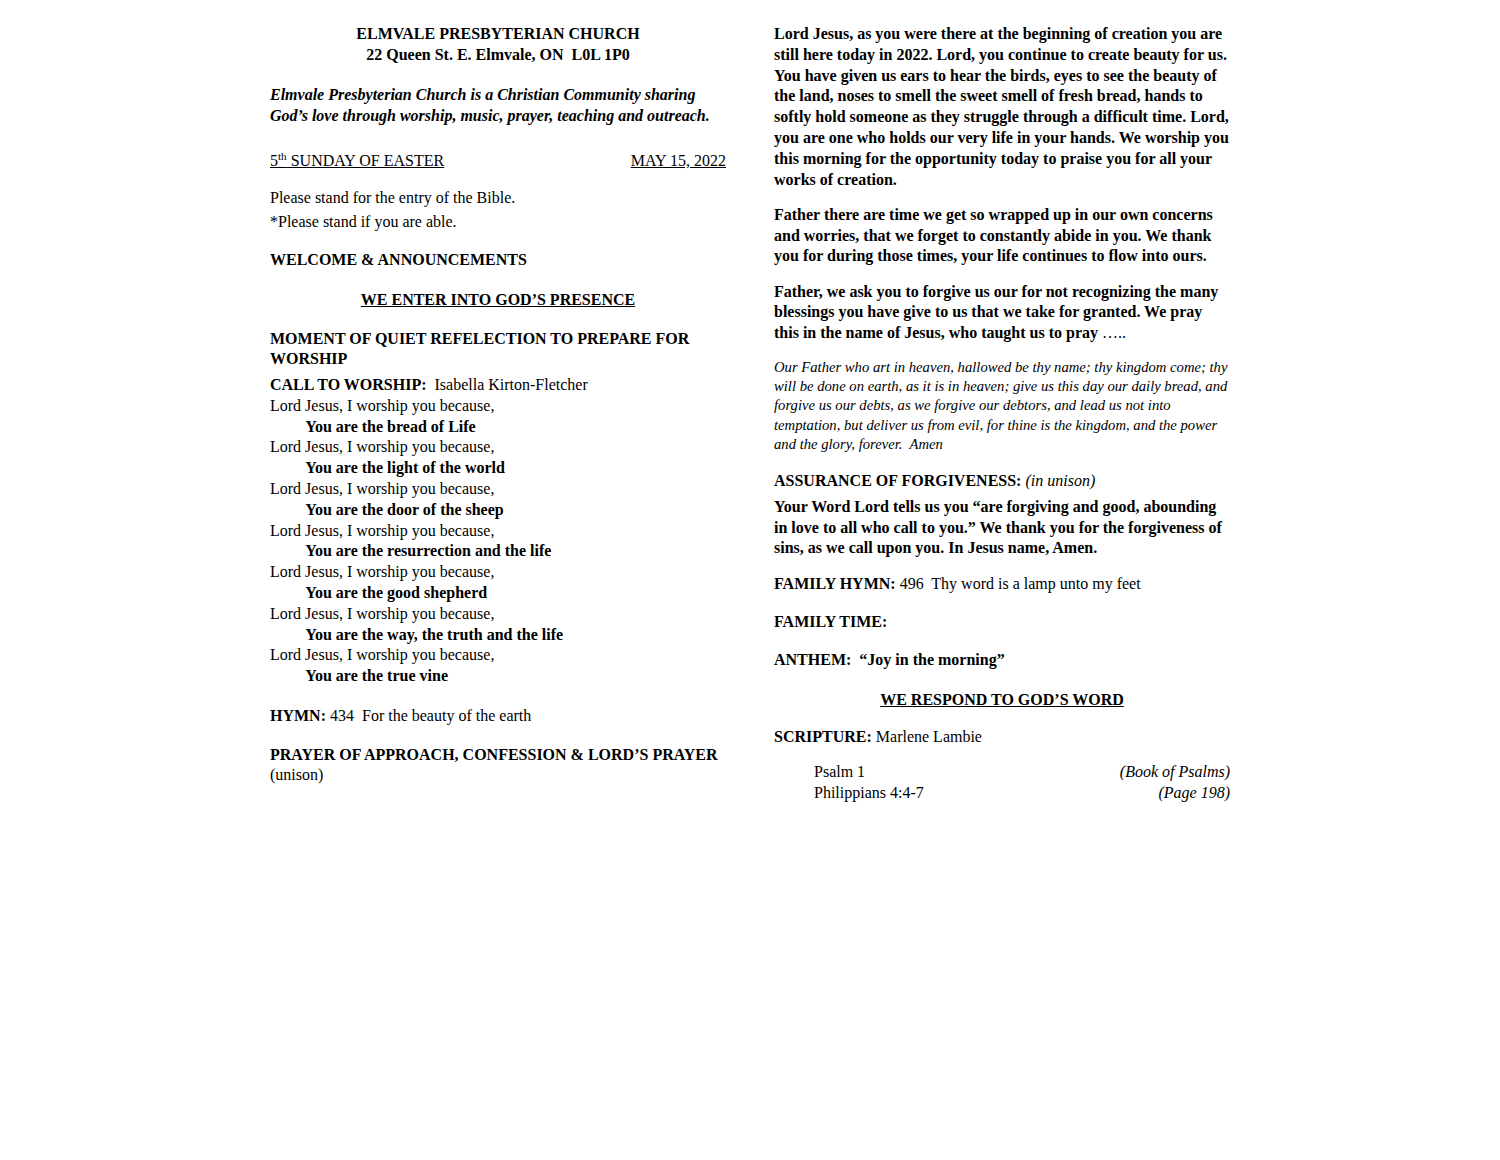ELMVALE PRESBYTERIAN CHURCH
22 Queen St. E. Elmvale, ON L0L 1P0
Elmvale Presbyterian Church is a Christian Community sharing God’s love through worship, music, prayer, teaching and outreach.
5th SUNDAY OF EASTER MAY 15, 2022
Please stand for the entry of the Bible.
*Please stand if you are able.
WELCOME & ANNOUNCEMENTS
WE ENTER INTO GOD’S PRESENCE
MOMENT OF QUIET REFELECTION TO PREPARE FOR WORSHIP
CALL TO WORSHIP: Isabella Kirton-Fletcher
Lord Jesus, I worship you because,
You are the bread of Life
Lord Jesus, I worship you because,
You are the light of the world
Lord Jesus, I worship you because,
You are the door of the sheep
Lord Jesus, I worship you because,
You are the resurrection and the life
Lord Jesus, I worship you because,
You are the good shepherd
Lord Jesus, I worship you because,
You are the way, the truth and the life
Lord Jesus, I worship you because,
You are the true vine
HYMN: 434 For the beauty of the earth
PRAYER OF APPROACH, CONFESSION & LORD’S PRAYER (unison)
Lord Jesus, as you were there at the beginning of creation you are still here today in 2022. Lord, you continue to create beauty for us. You have given us ears to hear the birds, eyes to see the beauty of the land, noses to smell the sweet smell of fresh bread, hands to softly hold someone as they struggle through a difficult time. Lord, you are one who holds our very life in your hands. We worship you this morning for the opportunity today to praise you for all your works of creation.
Father there are time we get so wrapped up in our own concerns and worries, that we forget to constantly abide in you. We thank you for during those times, your life continues to flow into ours.
Father, we ask you to forgive us our for not recognizing the many blessings you have give to us that we take for granted. We pray this in the name of Jesus, who taught us to pray …..
Our Father who art in heaven, hallowed be thy name; thy kingdom come; thy will be done on earth, as it is in heaven; give us this day our daily bread, and forgive us our debts, as we forgive our debtors, and lead us not into temptation, but deliver us from evil, for thine is the kingdom, and the power and the glory, forever. Amen
ASSURANCE OF FORGIVENESS: (in unison)
Your Word Lord tells us you “are forgiving and good, abounding in love to all who call to you.” We thank you for the forgiveness of sins, as we call upon you. In Jesus name, Amen.
FAMILY HYMN: 496 Thy word is a lamp unto my feet
FAMILY TIME:
ANTHEM: “Joy in the morning”
WE RESPOND TO GOD’S WORD
SCRIPTURE: Marlene Lambie
| Psalm 1 | (Book of Psalms) |
| Philippians 4:4-7 | (Page 198) |